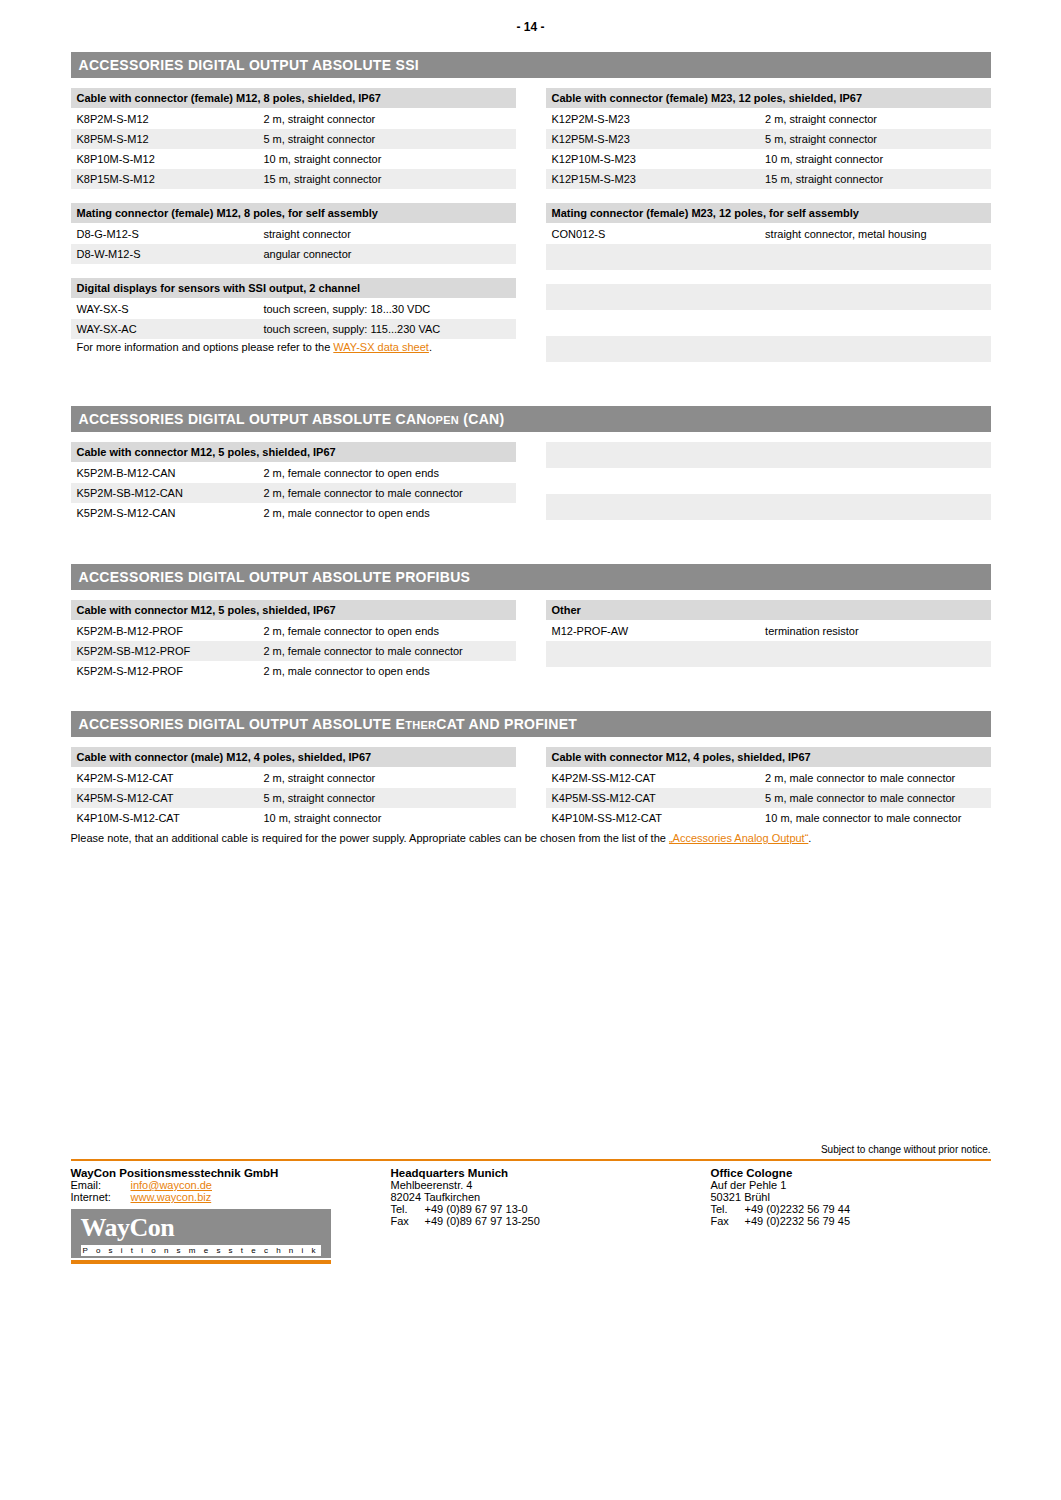- 14 -
Accessories Digital Output Absolute SSI
| Cable with connector (female) M12, 8 poles, shielded, IP67 |
| --- |
| K8P2M-S-M12 | 2 m, straight connector |
| K8P5M-S-M12 | 5 m, straight connector |
| K8P10M-S-M12 | 10 m, straight connector |
| K8P15M-S-M12 | 15 m, straight connector |
| Mating connector (female) M12, 8 poles, for self assembly |
| --- |
| D8-G-M12-S | straight connector |
| D8-W-M12-S | angular connector |
| Digital displays for sensors with SSI output, 2 channel |
| --- |
| WAY-SX-S | touch screen, supply: 18...30 VDC |
| WAY-SX-AC | touch screen, supply: 115...230 VAC |
For more information and options please refer to the WAY-SX data sheet.
| Cable with connector (female) M23, 12 poles, shielded, IP67 |
| --- |
| K12P2M-S-M23 | 2 m, straight connector |
| K12P5M-S-M23 | 5 m, straight connector |
| K12P10M-S-M23 | 10 m, straight connector |
| K12P15M-S-M23 | 15 m, straight connector |
| Mating connector (female) M23, 12 poles, for self assembly |
| --- |
| CON012-S | straight connector, metal housing |
Accessories Digital Output Absolute CANopen (CAN)
| Cable with connector M12, 5 poles, shielded, IP67 |
| --- |
| K5P2M-B-M12-CAN | 2 m, female connector to open ends |
| K5P2M-SB-M12-CAN | 2 m, female connector to male connector |
| K5P2M-S-M12-CAN | 2 m, male connector to open ends |
Accessories Digital Output Absolute Profibus
| Cable with connector M12, 5 poles, shielded, IP67 |
| --- |
| K5P2M-B-M12-PROF | 2 m, female connector to open ends |
| K5P2M-SB-M12-PROF | 2 m, female connector to male connector |
| K5P2M-S-M12-PROF | 2 m, male connector to open ends |
| Other |
| --- |
| M12-PROF-AW | termination resistor |
Accessories Digital Output Absolute Ether CAT and Profinet
| Cable with connector (male) M12, 4 poles, shielded, IP67 |
| --- |
| K4P2M-S-M12-CAT | 2 m, straight connector |
| K4P5M-S-M12-CAT | 5 m, straight connector |
| K4P10M-S-M12-CAT | 10 m, straight connector |
| Cable with connector M12, 4 poles, shielded, IP67 |
| --- |
| K4P2M-SS-M12-CAT | 2 m, male connector to male connector |
| K4P5M-SS-M12-CAT | 5 m, male connector to male connector |
| K4P10M-SS-M12-CAT | 10 m, male connector to male connector |
Please note, that an additional cable is required for the power supply. Appropriate cables can be chosen from the list of the „Accessories Analog Output“.
Subject to change without prior notice.
WayCon Positionsmesstechnik GmbH
Email: info@waycon.de
Internet: www.waycon.biz
WayCon P o s i t i o n s m e s s t e c h n i k
Headquarters Munich
Mehlbeerenstr. 4
82024 Taufkirchen
Tel.+49 (0)89 67 97 13-0
Fax+49 (0)89 67 97 13-250
Office Cologne
Auf der Pehle 1
50321 Brühl
Tel.+49 (0)2232 56 79 44
Fax+49 (0)2232 56 79 45